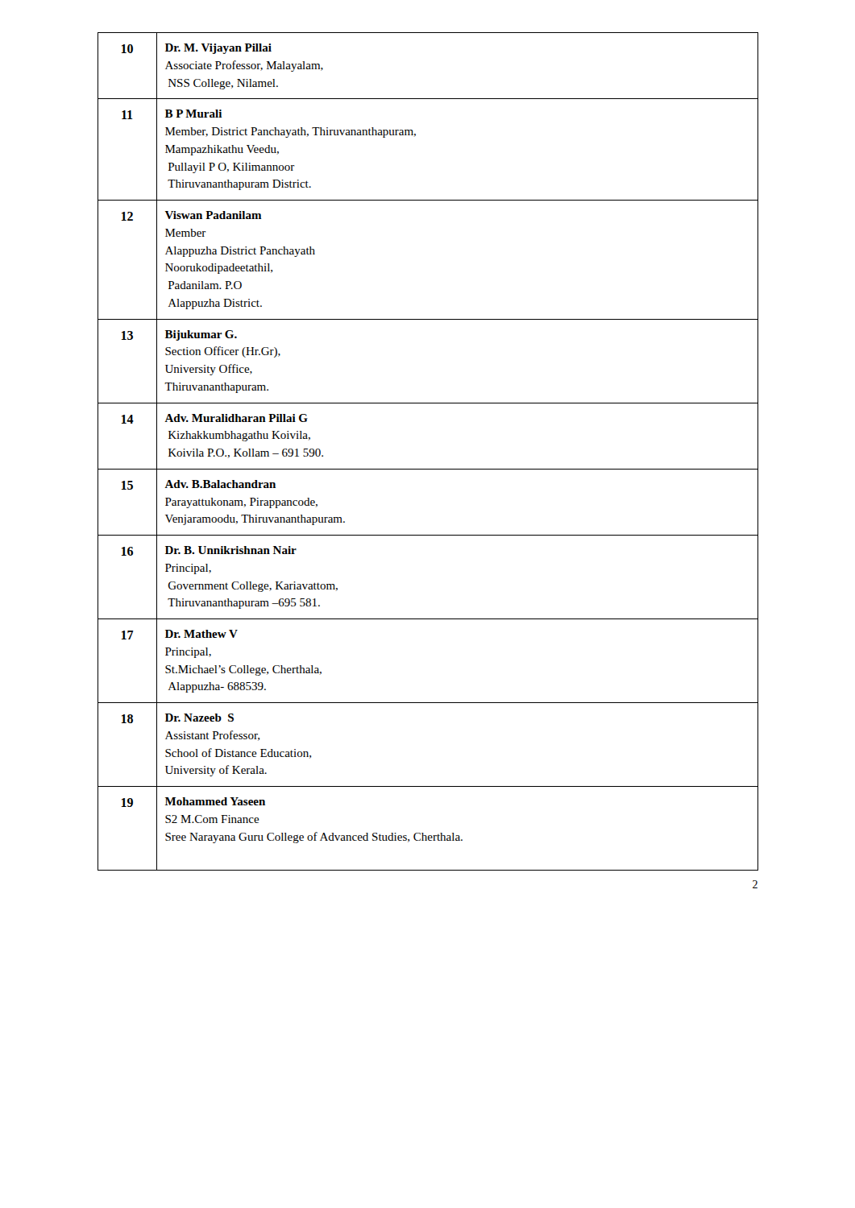| 10 | Dr. M. Vijayan Pillai Associate Professor, Malayalam, NSS College, Nilamel. |
| 11 | B P Murali Member, District Panchayath, Thiruvananthapuram, Mampazhikathu Veedu, Pullayil P O, Kilimannoor Thiruvananthapuram District. |
| 12 | Viswan Padanilam Member Alappuzha District Panchayath Noorukodipadeetathil, Padanilam. P.O Alappuzha District. |
| 13 | Bijukumar G. Section Officer (Hr.Gr), University Office, Thiruvananthapuram. |
| 14 | Adv. Muralidharan Pillai G Kizhakkumbhagathu Koivila, Koivila P.O., Kollam – 691 590. |
| 15 | Adv. B.Balachandran Parayattukonam, Pirappancode, Venjaramoodu, Thiruvananthapuram. |
| 16 | Dr. B. Unnikrishnan Nair Principal, Government College, Kariavattom, Thiruvananthapuram –695 581. |
| 17 | Dr. Mathew V Principal, St.Michael’s College, Cherthala, Alappuzha- 688539. |
| 18 | Dr. Nazeeb S Assistant Professor, School of Distance Education, University of Kerala. |
| 19 | Mohammed Yaseen S2 M.Com Finance Sree Narayana Guru College of Advanced Studies, Cherthala. |
2